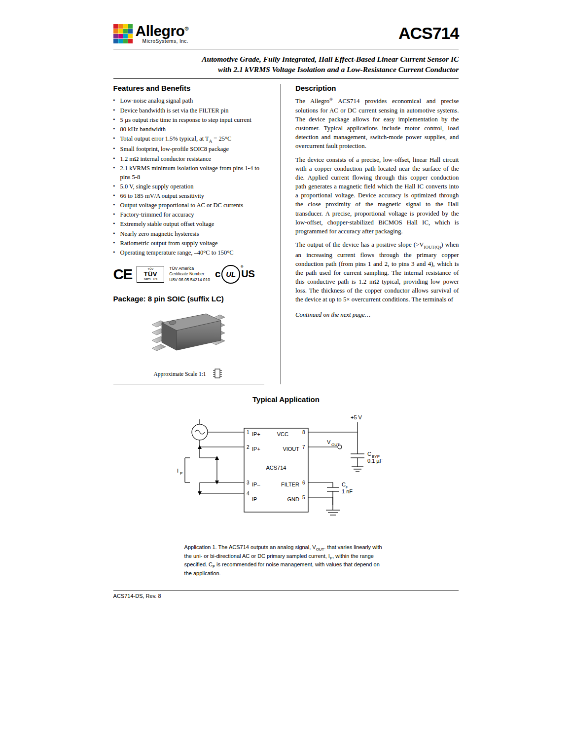Allegro®
MicroSystems, Inc.
ACS714
Automotive Grade, Fully Integrated, Hall Effect-Based Linear Current Sensor IC
with 2.1 kVRMS Voltage Isolation and a Low-Resistance Current Conductor
Features and Benefits
Low-noise analog signal path
Device bandwidth is set via the FILTER pin
5 µs output rise time in response to step input current
80 kHz bandwidth
Total output error 1.5% typical, at TA = 25°C
Small footprint, low-profile SOIC8 package
1.2 mΩ internal conductor resistance
2.1 kVRMS minimum isolation voltage from pins 1-4 to pins 5-8
5.0 V, single supply operation
66 to 185 mV/A output sensitivity
Output voltage proportional to AC or DC currents
Factory-trimmed for accuracy
Extremely stable output offset voltage
Nearly zero magnetic hysteresis
Ratiometric output from supply voltage
Operating temperature range, –40°C to 150°C
CE
TÜV
TÜV
NRTL US
TÜV America
Certificate Number:
U8V 06 05 54214 010
c UL® US
Package: 8 pin SOIC (suffix LC)
Approximate Scale 1:1
Description
The Allegro® ACS714 provides economical and precise solutions for AC or DC current sensing in automotive systems. The device package allows for easy implementation by the customer. Typical applications include motor control, load detection and management, switch-mode power supplies, and overcurrent fault protection.
The device consists of a precise, low-offset, linear Hall circuit with a copper conduction path located near the surface of the die. Applied current flowing through this copper conduction path generates a magnetic field which the Hall IC converts into a proportional voltage. Device accuracy is optimized through the close proximity of the magnetic signal to the Hall transducer. A precise, proportional voltage is provided by the low-offset, chopper-stabilized BiCMOS Hall IC, which is programmed for accuracy after packaging.
The output of the device has a positive slope (>VIOUT(Q)) when an increasing current flows through the primary copper conduction path (from pins 1 and 2, to pins 3 and 4), which is the path used for current sampling. The internal resistance of this conductive path is 1.2 mΩ typical, providing low power loss. The thickness of the copper conductor allows survival of the device at up to 5× overcurrent conditions. The terminals of
Continued on the next page…
Typical Application
1 2 3 4 8 7 6 5 IP+ IP+ IP– IP– VCC VIOUT FILTER GND ACS714 I P +5 V V OUT C BYP 0.1 µF C F 1 nF
Application 1. The ACS714 outputs an analog signal, VOUT. that varies linearly with the uni- or bi-directional AC or DC primary sampled current, IP, within the range specified. CF is recommended for noise management, with values that depend on the application.
ACS714-DS, Rev. 8